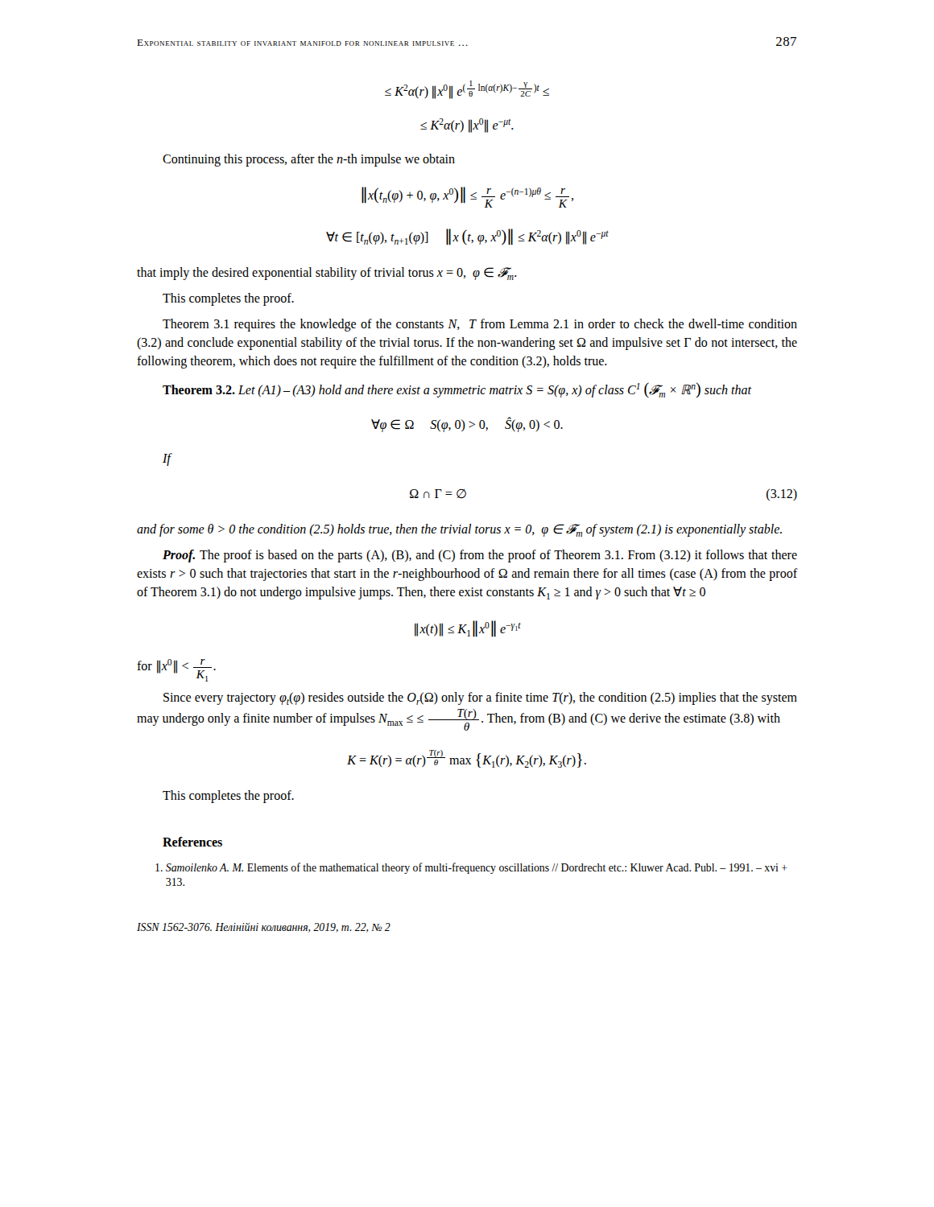Exponential stability of invariant manifold for nonlinear impulsive … 287
≤ K2α(r) ∥x0∥ e(1 θ ln(α(r)K)−γ 2C)t ≤
≤ K2α(r) ∥x0∥ e−μt.
Continuing this process, after the n-th impulse we obtain
∥x(tn(φ) + 0, φ, x0)∥ ≤ rK e−(n−1)μθ ≤ rK,
∀t ∈ [tn(φ), tn+1(φ)] ∥x (t, φ, x0)∥ ≤ K2α(r) ∥x0∥ e−μt
that imply the desired exponential stability of trivial torus x = 0, φ ∈ 𝓕m.
This completes the proof.
Theorem 3.1 requires the knowledge of the constants N, T from Lemma 2.1 in order to check the dwell-time condition (3.2) and conclude exponential stability of the trivial torus. If the non-wandering set Ω and impulsive set Γ do not intersect, the following theorem, which does not require the fulfillment of the condition (3.2), holds true.
Theorem 3.2. Let (A1) – (A3) hold and there exist a symmetric matrix S = S(φ, x) of class C1 (𝓕m × ℝn) such that
∀φ ∈ Ω S(φ, 0) > 0, Ŝ(φ, 0) < 0.
If
Ω ∩ Γ = ∅ (3.12)
and for some θ > 0 the condition (2.5) holds true, then the trivial torus x = 0, φ ∈ 𝓕m of system (2.1) is exponentially stable.
Proof. The proof is based on the parts (A), (B), and (C) from the proof of Theorem 3.1. From (3.12) it follows that there exists r > 0 such that trajectories that start in the r-neighbourhood of Ω and remain there for all times (case (A) from the proof of Theorem 3.1) do not undergo impulsive jumps. Then, there exist constants K1 ≥ 1 and γ > 0 such that ∀t ≥ 0
∥x(t)∥ ≤ K1∥x0∥ e−γ1t
for ∥x0∥ < rK1.
Since every trajectory φt(φ) resides outside the Or(Ω) only for a finite time T(r), the condition (2.5) implies that the system may undergo only a finite number of impulses Nmax ≤ ≤ T(r) θ. Then, from (B) and (C) we derive the estimate (3.8) with
K = K(r) = α(r)T(r) θ max {K1(r), K2(r), K3(r)}.
This completes the proof.
References
Samoilenko A. M. Elements of the mathematical theory of multi-frequency oscillations // Dordrecht etc.: Kluwer Acad. Publ. – 1991. – xvi + 313.
ISSN 1562-3076. Нелінійні коливання, 2019, т. 22, № 2